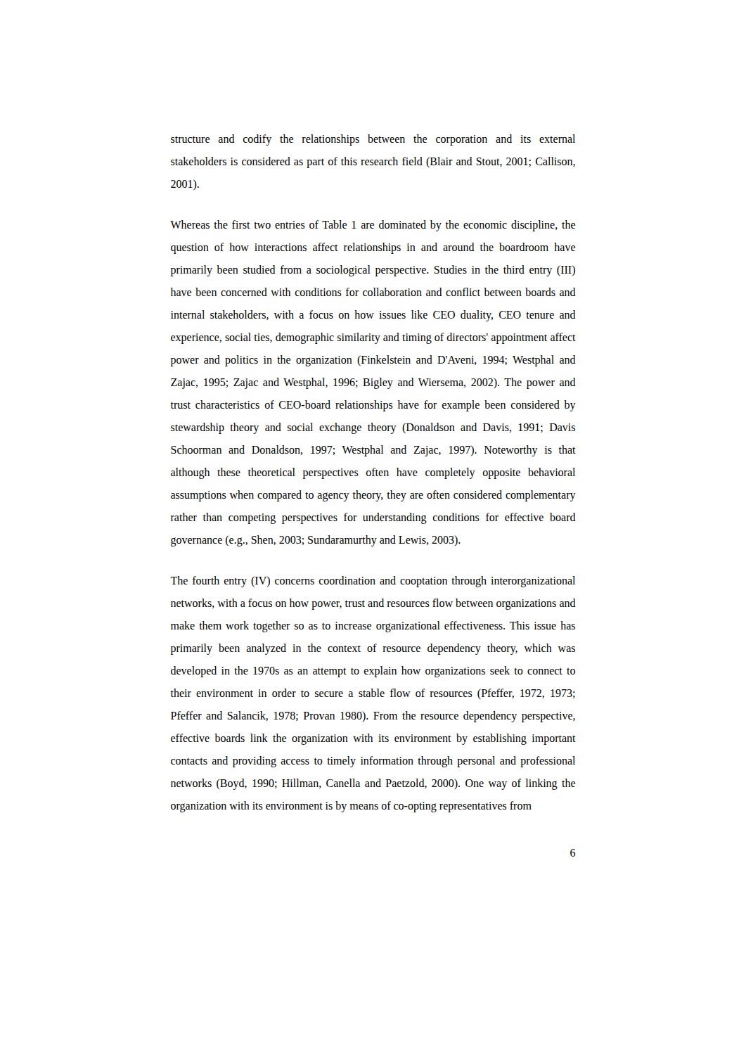structure and codify the relationships between the corporation and its external stakeholders is considered as part of this research field (Blair and Stout, 2001; Callison, 2001).
Whereas the first two entries of Table 1 are dominated by the economic discipline, the question of how interactions affect relationships in and around the boardroom have primarily been studied from a sociological perspective. Studies in the third entry (III) have been concerned with conditions for collaboration and conflict between boards and internal stakeholders, with a focus on how issues like CEO duality, CEO tenure and experience, social ties, demographic similarity and timing of directors' appointment affect power and politics in the organization (Finkelstein and D'Aveni, 1994; Westphal and Zajac, 1995; Zajac and Westphal, 1996; Bigley and Wiersema, 2002). The power and trust characteristics of CEO-board relationships have for example been considered by stewardship theory and social exchange theory (Donaldson and Davis, 1991; Davis Schoorman and Donaldson, 1997; Westphal and Zajac, 1997). Noteworthy is that although these theoretical perspectives often have completely opposite behavioral assumptions when compared to agency theory, they are often considered complementary rather than competing perspectives for understanding conditions for effective board governance (e.g., Shen, 2003; Sundaramurthy and Lewis, 2003).
The fourth entry (IV) concerns coordination and cooptation through interorganizational networks, with a focus on how power, trust and resources flow between organizations and make them work together so as to increase organizational effectiveness. This issue has primarily been analyzed in the context of resource dependency theory, which was developed in the 1970s as an attempt to explain how organizations seek to connect to their environment in order to secure a stable flow of resources (Pfeffer, 1972, 1973; Pfeffer and Salancik, 1978; Provan 1980). From the resource dependency perspective, effective boards link the organization with its environment by establishing important contacts and providing access to timely information through personal and professional networks (Boyd, 1990; Hillman, Canella and Paetzold, 2000). One way of linking the organization with its environment is by means of co-opting representatives from
6